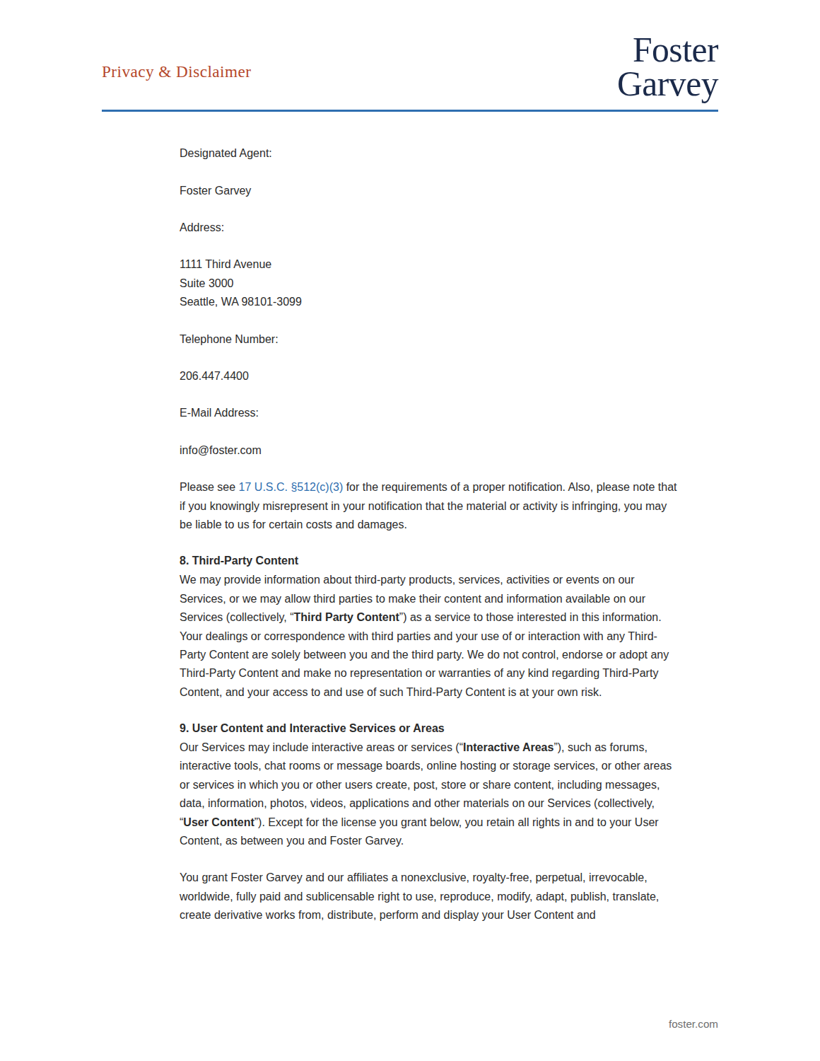Privacy & Disclaimer
Foster Garvey
Designated Agent:
Foster Garvey
Address:
1111 Third Avenue Suite 3000 Seattle, WA 98101-3099
Telephone Number:
206.447.4400
E-Mail Address:
info@foster.com
Please see 17 U.S.C. §512(c)(3) for the requirements of a proper notification. Also, please note that if you knowingly misrepresent in your notification that the material or activity is infringing, you may be liable to us for certain costs and damages.
8. Third-Party Content
We may provide information about third-party products, services, activities or events on our Services, or we may allow third parties to make their content and information available on our Services (collectively, “Third Party Content”) as a service to those interested in this information. Your dealings or correspondence with third parties and your use of or interaction with any Third-Party Content are solely between you and the third party. We do not control, endorse or adopt any Third-Party Content and make no representation or warranties of any kind regarding Third-Party Content, and your access to and use of such Third-Party Content is at your own risk.
9. User Content and Interactive Services or Areas
Our Services may include interactive areas or services (“Interactive Areas”), such as forums, interactive tools, chat rooms or message boards, online hosting or storage services, or other areas or services in which you or other users create, post, store or share content, including messages, data, information, photos, videos, applications and other materials on our Services (collectively, “User Content”). Except for the license you grant below, you retain all rights in and to your User Content, as between you and Foster Garvey.
You grant Foster Garvey and our affiliates a nonexclusive, royalty-free, perpetual, irrevocable, worldwide, fully paid and sublicensable right to use, reproduce, modify, adapt, publish, translate, create derivative works from, distribute, perform and display your User Content and
foster.com